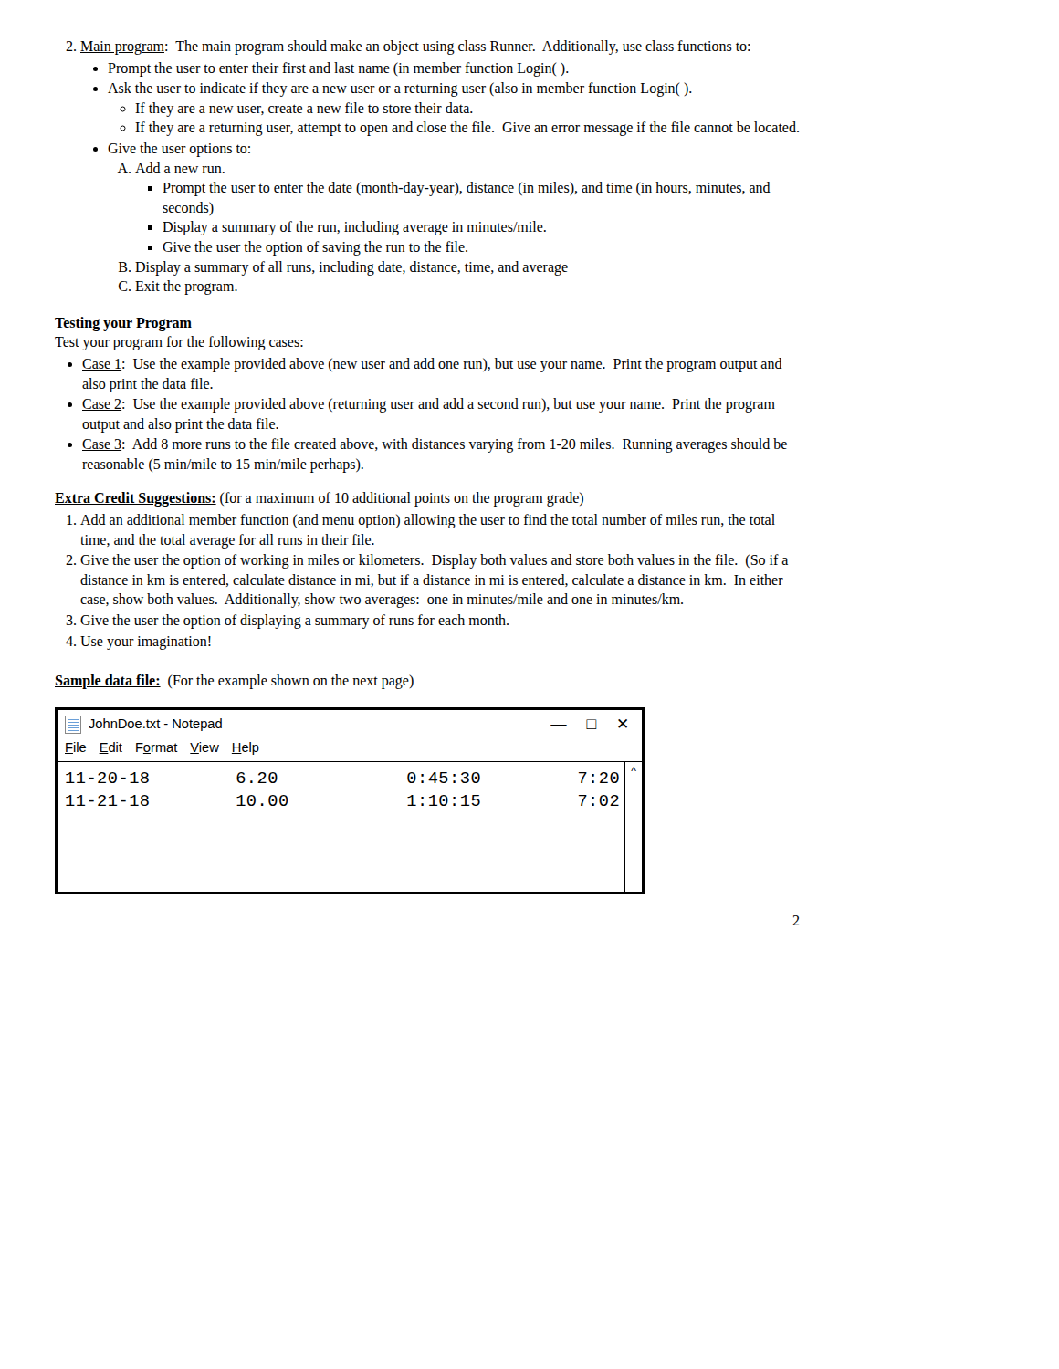Main program: The main program should make an object using class Runner. Additionally, use class functions to:
Prompt the user to enter their first and last name (in member function Login( ).
Ask the user to indicate if they are a new user or a returning user (also in member function Login( ).
If they are a new user, create a new file to store their data.
If they are a returning user, attempt to open and close the file. Give an error message if the file cannot be located.
Give the user options to:
Add a new run.
Prompt the user to enter the date (month-day-year), distance (in miles), and time (in hours, minutes, and seconds)
Display a summary of the run, including average in minutes/mile.
Give the user the option of saving the run to the file.
Display a summary of all runs, including date, distance, time, and average
Exit the program.
Testing your Program
Test your program for the following cases:
Case 1: Use the example provided above (new user and add one run), but use your name. Print the program output and also print the data file.
Case 2: Use the example provided above (returning user and add a second run), but use your name. Print the program output and also print the data file.
Case 3: Add 8 more runs to the file created above, with distances varying from 1-20 miles. Running averages should be reasonable (5 min/mile to 15 min/mile perhaps).
Extra Credit Suggestions: (for a maximum of 10 additional points on the program grade)
Add an additional member function (and menu option) allowing the user to find the total number of miles run, the total time, and the total average for all runs in their file.
Give the user the option of working in miles or kilometers. Display both values and store both values in the file. (So if a distance in km is entered, calculate distance in mi, but if a distance in mi is entered, calculate a distance in km. In either case, show both values. Additionally, show two averages: one in minutes/mile and one in minutes/km.
Give the user the option of displaying a summary of runs for each month.
Use your imagination!
Sample data file: (For the example shown on the next page)
JohnDoe.txt - Notepad
— □ ✕
File Edit Format View Help
11-20-18        6.20            0:45:30         7:20
11-21-18        10.00           1:10:15         7:02
^
2